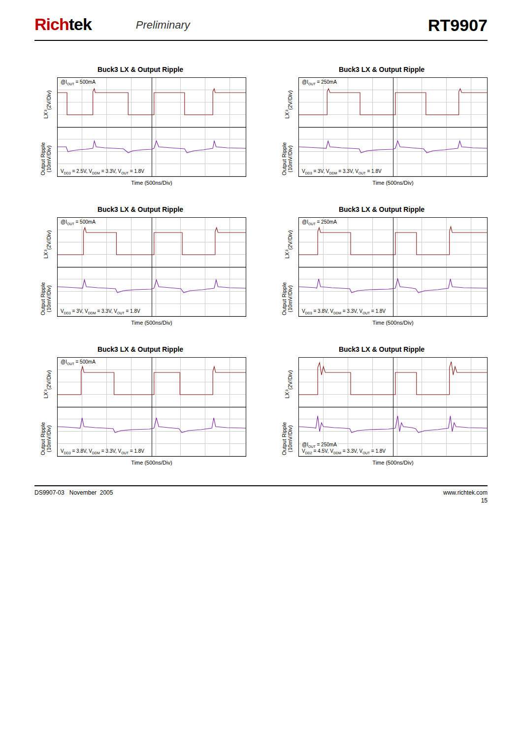Rich tek
Preliminary
RT9907
Buck3 LX & Output Ripple
LX3
(2V/Div)
Output Ripple
(10mV/Div)
@IOUT = 500mA
VDD3 = 2.5V, VDDM = 3.3V, VOUT = 1.8V
1>
2>
Time (500ns/Div)
Buck3 LX & Output Ripple
LX3
(2V/Div)
Output Ripple
(10mV/Div)
@IOUT = 250mA
VDD3 = 3V, VDDM = 3.3V, VOUT = 1.8V
1>
2>
Time (500ns/Div)
Buck3 LX & Output Ripple
LX3
(2V/Div)
Output Ripple
(10mV/Div)
@IOUT = 500mA
VDD3 = 3V, VDDM = 3.3V, VOUT = 1.8V
1>
2>
Time (500ns/Div)
Buck3 LX & Output Ripple
LX3
(2V/Div)
Output Ripple
(10mV/Div)
@IOUT = 250mA
VDD3 = 3.8V, VDDM = 3.3V, VOUT = 1.8V
1>
2>
Time (500ns/Div)
Buck3 LX & Output Ripple
LX3
(2V/Div)
Output Ripple
(10mV/Div)
@IOUT = 500mA
VDD3 = 3.8V, VDDM = 3.3V, VOUT = 1.8V
1>
2>
Time (500ns/Div)
Buck3 LX & Output Ripple
LX3
(2V/Div)
Output Ripple
(10mV/Div)
@IOUT = 250mA
VDD2 = 4.5V, VDDM = 3.3V, VOUT = 1.8V
1>
2>
Time (500ns/Div)
DS9907-03 November 2005
www.richtek.com
15